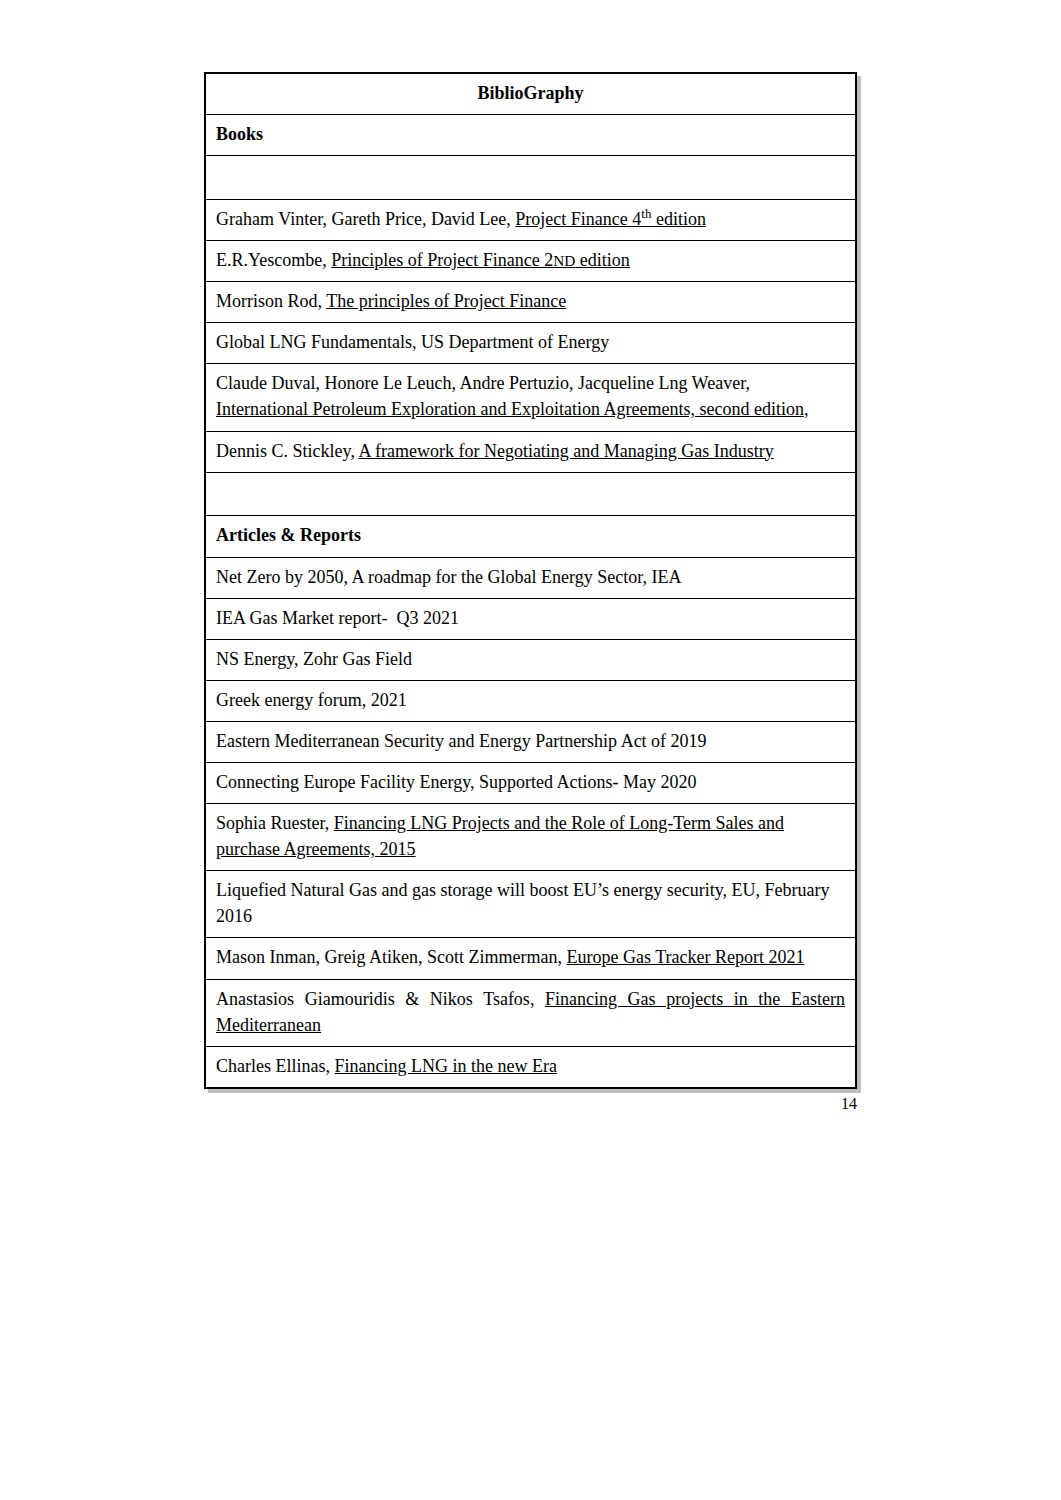| BiblioGraphy |
| Books |
| Graham Vinter, Gareth Price, David Lee, Project Finance 4 th edition |
| E.R.Yescombe, Principles of Project Finance 2 ND edition |
| Morrison Rod, The principles of Project Finance |
| Global LNG Fundamentals, US Department of Energy |
| Claude Duval, Honore Le Leuch, Andre Pertuzio, Jacqueline Lng Weaver, International Petroleum Exploration and Exploitation Agreements, second edition , |
| Dennis C. Stickley, A framework for Negotiating and Managing Gas Industry |
| Articles & Reports |
| Net Zero by 2050, A roadmap for the Global Energy Sector, IEA |
| IEA Gas Market report- Q3 2021 |
| NS Energy, Zohr Gas Field |
| Greek energy forum, 2021 |
| Eastern Mediterranean Security and Energy Partnership Act of 2019 |
| Connecting Europe Facility Energy, Supported Actions- May 2020 |
| Sophia Ruester, Financing LNG Projects and the Role of Long-Term Sales and purchase Agreements, 2015 |
| Liquefied Natural Gas and gas storage will boost EU’s energy security, EU, February 2016 |
| Mason Inman, Greig Atiken, Scott Zimmerman, Europe Gas Tracker Report 2021 |
| Anastasios Giamouridis & Nikos Tsafos, Financing Gas projects in the Eastern Mediterranean |
| Charles Ellinas, Financing LNG in the new Era |
14